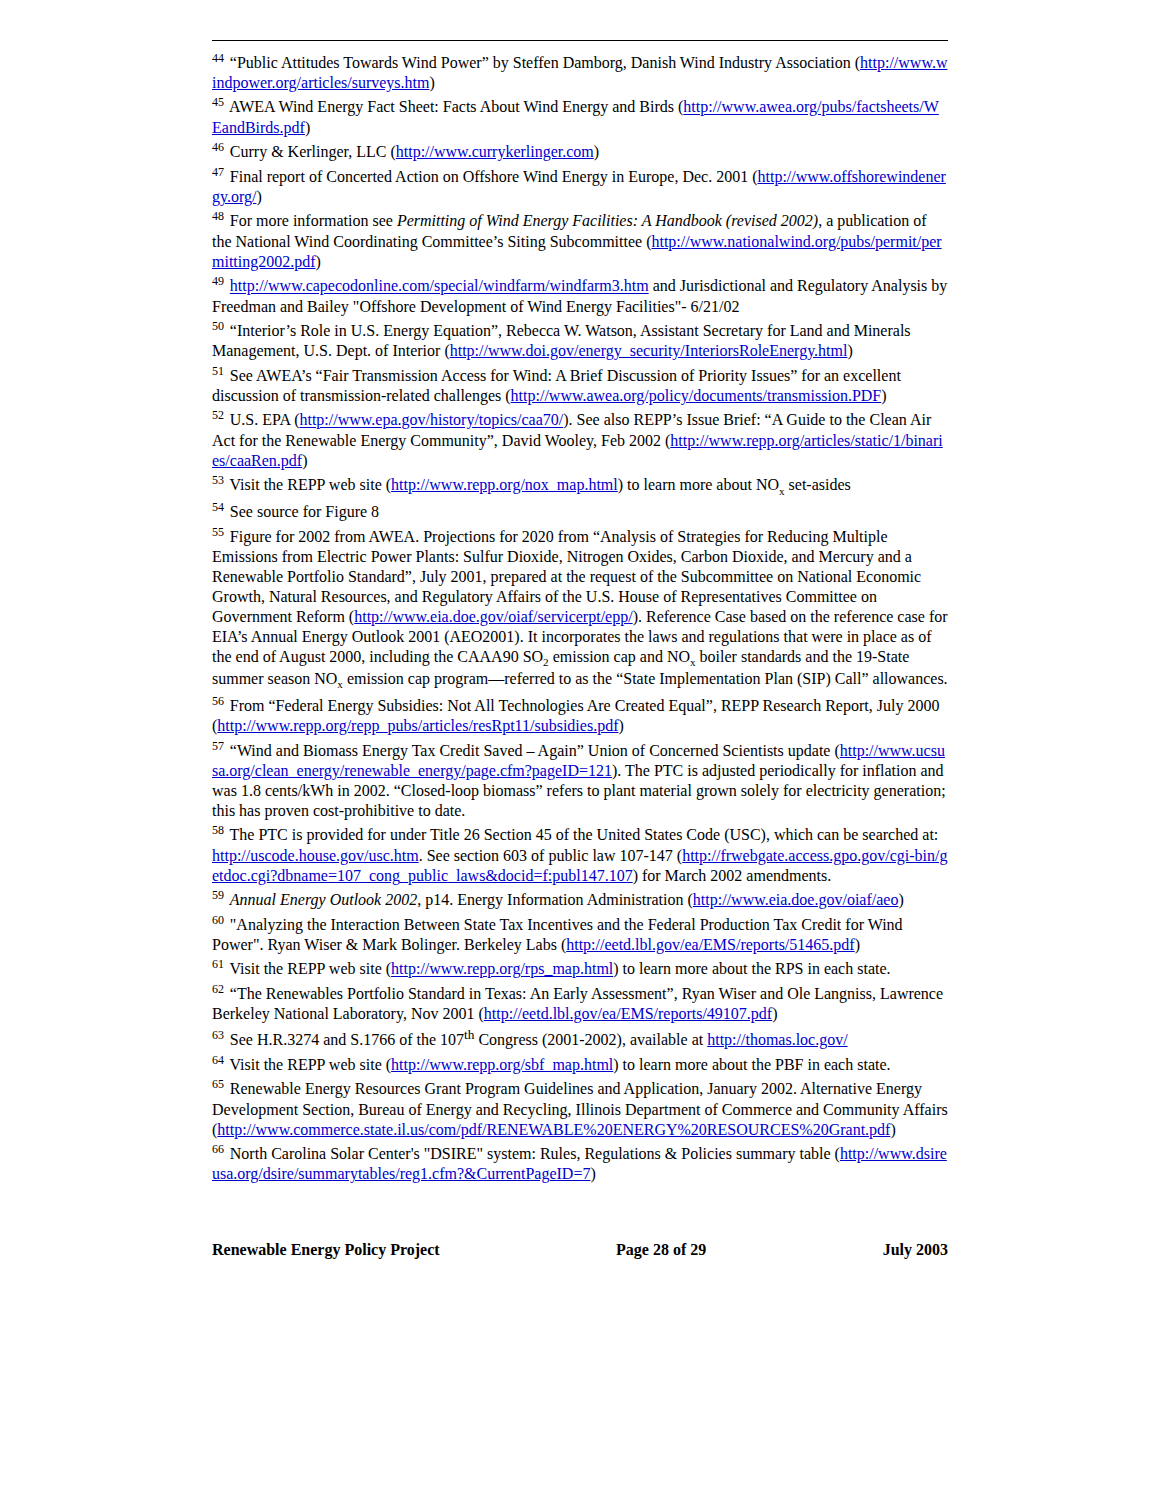44 “Public Attitudes Towards Wind Power” by Steffen Damborg, Danish Wind Industry Association (http://www.windpower.org/articles/surveys.htm)
45 AWEA Wind Energy Fact Sheet: Facts About Wind Energy and Birds (http://www.awea.org/pubs/factsheets/WEandBirds.pdf)
46 Curry & Kerlinger, LLC (http://www.currykerlinger.com)
47 Final report of Concerted Action on Offshore Wind Energy in Europe, Dec. 2001 (http://www.offshorewindenergy.org/)
48 For more information see Permitting of Wind Energy Facilities: A Handbook (revised 2002), a publication of the National Wind Coordinating Committee’s Siting Subcommittee (http://www.nationalwind.org/pubs/permit/permitting2002.pdf)
49 http://www.capecodonline.com/special/windfarm/windfarm3.htm and Jurisdictional and Regulatory Analysis by Freedman and Bailey "Offshore Development of Wind Energy Facilities"- 6/21/02
50 “Interior’s Role in U.S. Energy Equation”, Rebecca W. Watson, Assistant Secretary for Land and Minerals Management, U.S. Dept. of Interior (http://www.doi.gov/energy_security/InteriorsRoleEnergy.html)
51 See AWEA’s “Fair Transmission Access for Wind: A Brief Discussion of Priority Issues” for an excellent discussion of transmission-related challenges (http://www.awea.org/policy/documents/transmission.PDF)
52 U.S. EPA (http://www.epa.gov/history/topics/caa70/). See also REPP’s Issue Brief: “A Guide to the Clean Air Act for the Renewable Energy Community”, David Wooley, Feb 2002 (http://www.repp.org/articles/static/1/binaries/caaRen.pdf)
53 Visit the REPP web site (http://www.repp.org/nox_map.html) to learn more about NOx set-asides
54 See source for Figure 8
55 Figure for 2002 from AWEA. Projections for 2020 from “Analysis of Strategies for Reducing Multiple Emissions from Electric Power Plants: Sulfur Dioxide, Nitrogen Oxides, Carbon Dioxide, and Mercury and a Renewable Portfolio Standard”, July 2001, prepared at the request of the Subcommittee on National Economic Growth, Natural Resources, and Regulatory Affairs of the U.S. House of Representatives Committee on Government Reform (http://www.eia.doe.gov/oiaf/servicerpt/epp/). Reference Case based on the reference case for EIA’s Annual Energy Outlook 2001 (AEO2001). It incorporates the laws and regulations that were in place as of the end of August 2000, including the CAAA90 SO2 emission cap and NOx boiler standards and the 19-State summer season NOx emission cap program—referred to as the “State Implementation Plan (SIP) Call” allowances.
56 From “Federal Energy Subsidies: Not All Technologies Are Created Equal”, REPP Research Report, July 2000 (http://www.repp.org/repp_pubs/articles/resRpt11/subsidies.pdf)
57 “Wind and Biomass Energy Tax Credit Saved – Again” Union of Concerned Scientists update (http://www.ucsusa.org/clean_energy/renewable_energy/page.cfm?pageID=121). The PTC is adjusted periodically for inflation and was 1.8 cents/kWh in 2002. “Closed-loop biomass” refers to plant material grown solely for electricity generation; this has proven cost-prohibitive to date.
58 The PTC is provided for under Title 26 Section 45 of the United States Code (USC), which can be searched at: http://uscode.house.gov/usc.htm. See section 603 of public law 107-147 (http://frwebgate.access.gpo.gov/cgi-bin/getdoc.cgi?dbname=107_cong_public_laws&docid=f:publ147.107) for March 2002 amendments.
59 Annual Energy Outlook 2002, p14. Energy Information Administration (http://www.eia.doe.gov/oiaf/aeo)
60 "Analyzing the Interaction Between State Tax Incentives and the Federal Production Tax Credit for Wind Power". Ryan Wiser & Mark Bolinger. Berkeley Labs (http://eetd.lbl.gov/ea/EMS/reports/51465.pdf)
61 Visit the REPP web site (http://www.repp.org/rps_map.html) to learn more about the RPS in each state.
62 “The Renewables Portfolio Standard in Texas: An Early Assessment”, Ryan Wiser and Ole Langniss, Lawrence Berkeley National Laboratory, Nov 2001 (http://eetd.lbl.gov/ea/EMS/reports/49107.pdf)
63 See H.R.3274 and S.1766 of the 107th Congress (2001-2002), available at http://thomas.loc.gov/
64 Visit the REPP web site (http://www.repp.org/sbf_map.html) to learn more about the PBF in each state.
65 Renewable Energy Resources Grant Program Guidelines and Application, January 2002. Alternative Energy Development Section, Bureau of Energy and Recycling, Illinois Department of Commerce and Community Affairs (http://www.commerce.state.il.us/com/pdf/RENEWABLE%20ENERGY%20RESOURCES%20Grant.pdf)
66 North Carolina Solar Center's "DSIRE" system: Rules, Regulations & Policies summary table (http://www.dsireusa.org/dsire/summarytables/reg1.cfm?&CurrentPageID=7)
Renewable Energy Policy Project Page 28 of 29 July 2003